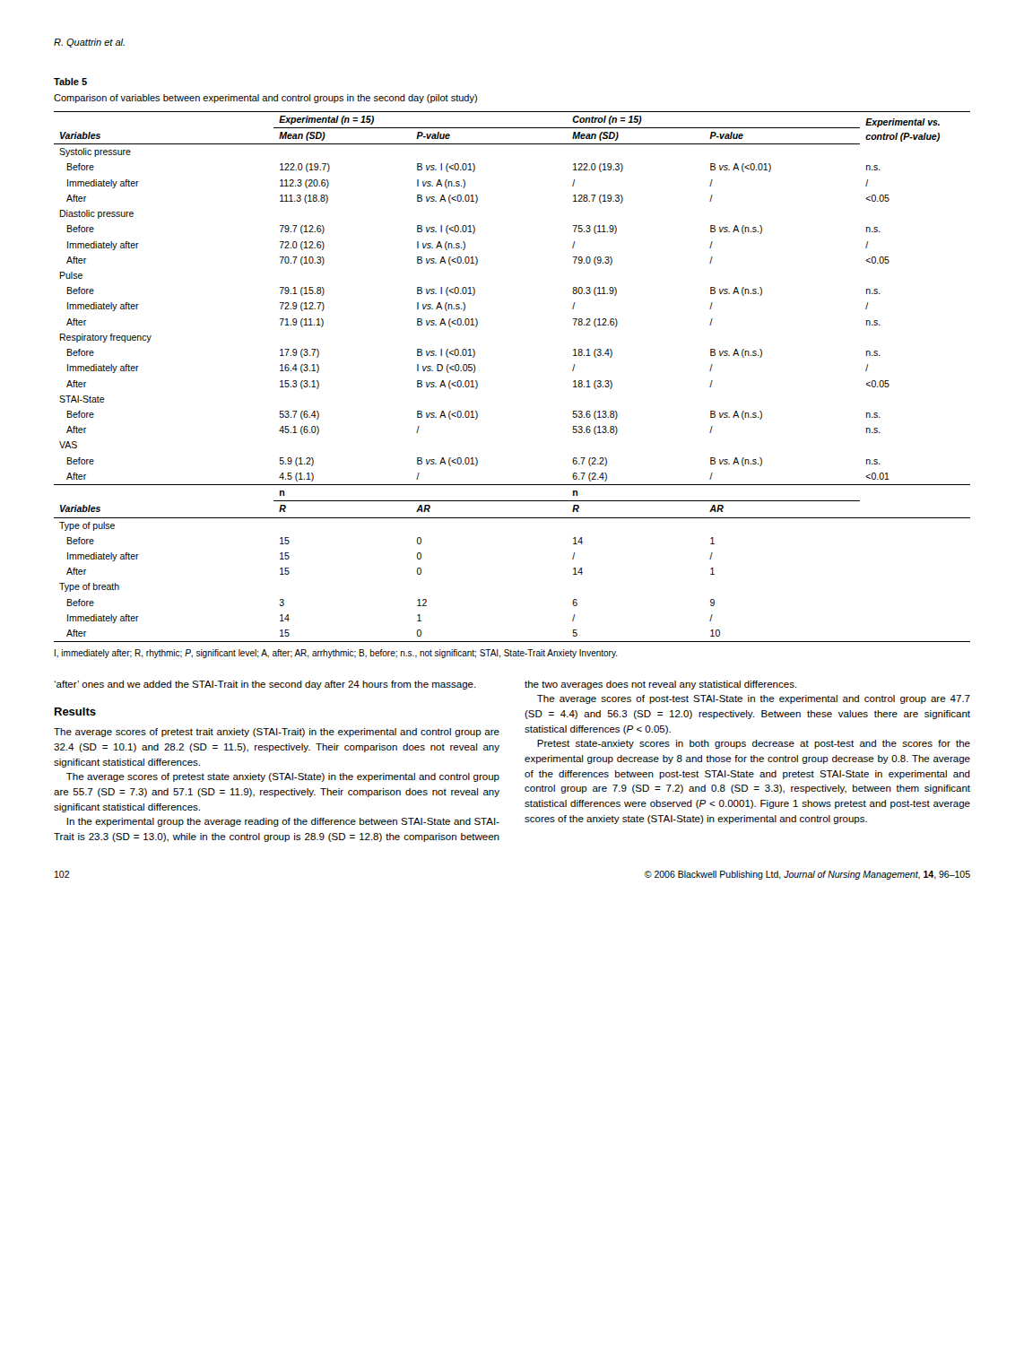R. Quattrin et al.
Table 5
Comparison of variables between experimental and control groups in the second day (pilot study)
| | Experimental (n = 15) | Control (n = 15) | Experimental vs. control (P-value) |
| --- | --- | --- | --- |
| Variables | Mean (SD) | P-value | Mean (SD) | P-value |
| Systolic pressure | | | | | |
| Before | 122.0 (19.7) | B vs. I (<0.01) | 122.0 (19.3) | B vs. A (<0.01) | n.s. |
| Immediately after | 112.3 (20.6) | I vs. A (n.s.) | / | / | / |
| After | 111.3 (18.8) | B vs. A (<0.01) | 128.7 (19.3) | / | <0.05 |
| Diastolic pressure | | | | | |
| Before | 79.7 (12.6) | B vs. I (<0.01) | 75.3 (11.9) | B vs. A (n.s.) | n.s. |
| Immediately after | 72.0 (12.6) | I vs. A (n.s.) | / | / | / |
| After | 70.7 (10.3) | B vs. A (<0.01) | 79.0 (9.3) | / | <0.05 |
| Pulse | | | | | |
| Before | 79.1 (15.8) | B vs. I (<0.01) | 80.3 (11.9) | B vs. A (n.s.) | n.s. |
| Immediately after | 72.9 (12.7) | I vs. A (n.s.) | / | / | / |
| After | 71.9 (11.1) | B vs. A (<0.01) | 78.2 (12.6) | / | n.s. |
| Respiratory frequency | | | | | |
| Before | 17.9 (3.7) | B vs. I (<0.01) | 18.1 (3.4) | B vs. A (n.s.) | n.s. |
| Immediately after | 16.4 (3.1) | I vs. D (<0.05) | / | / | / |
| After | 15.3 (3.1) | B vs. A (<0.01) | 18.1 (3.3) | / | <0.05 |
| STAI-State | | | | | |
| Before | 53.7 (6.4) | B vs. A (<0.01) | 53.6 (13.8) | B vs. A (n.s.) | n.s. |
| After | 45.1 (6.0) | / | 53.6 (13.8) | / | n.s. |
| VAS | | | | | |
| Before | 5.9 (1.2) | B vs. A (<0.01) | 6.7 (2.2) | B vs. A (n.s.) | n.s. |
| After | 4.5 (1.1) | / | 6.7 (2.4) | / | <0.01 |
| | n | n | |
| --- | --- | --- | --- |
| Variables | R | AR | R | AR | |
| Type of pulse | | | | | |
| Before | 15 | 0 | 14 | 1 | |
| Immediately after | 15 | 0 | / | / | |
| After | 15 | 0 | 14 | 1 | |
| Type of breath | | | | | |
| Before | 3 | 12 | 6 | 9 | |
| Immediately after | 14 | 1 | / | / | |
| After | 15 | 0 | 5 | 10 | |
I, immediately after; R, rhythmic; P, significant level; A, after; AR, arrhythmic; B, before; n.s., not significant; STAI, State-Trait Anxiety Inventory.
‘after’ ones and we added the STAI-Trait in the second day after 24 hours from the massage.
Results
The average scores of pretest trait anxiety (STAI-Trait) in the experimental and control group are 32.4 (SD = 10.1) and 28.2 (SD = 11.5), respectively. Their comparison does not reveal any significant statistical differences.
The average scores of pretest state anxiety (STAI-State) in the experimental and control group are 55.7 (SD = 7.3) and 57.1 (SD = 11.9), respectively. Their comparison does not reveal any significant statistical differences.
In the experimental group the average reading of the difference between STAI-State and STAI-Trait is 23.3 (SD = 13.0), while in the control group is 28.9 (SD = 12.8) the comparison between the two averages does not reveal any statistical differences.
The average scores of post-test STAI-State in the experimental and control group are 47.7 (SD = 4.4) and 56.3 (SD = 12.0) respectively. Between these values there are significant statistical differences (P < 0.05).
Pretest state-anxiety scores in both groups decrease at post-test and the scores for the experimental group decrease by 8 and those for the control group decrease by 0.8. The average of the differences between post-test STAI-State and pretest STAI-State in experimental and control group are 7.9 (SD = 7.2) and 0.8 (SD = 3.3), respectively, between them significant statistical differences were observed (P < 0.0001). Figure 1 shows pretest and post-test average scores of the anxiety state (STAI-State) in experimental and control groups.
102
© 2006 Blackwell Publishing Ltd, Journal of Nursing Management, 14, 96–105